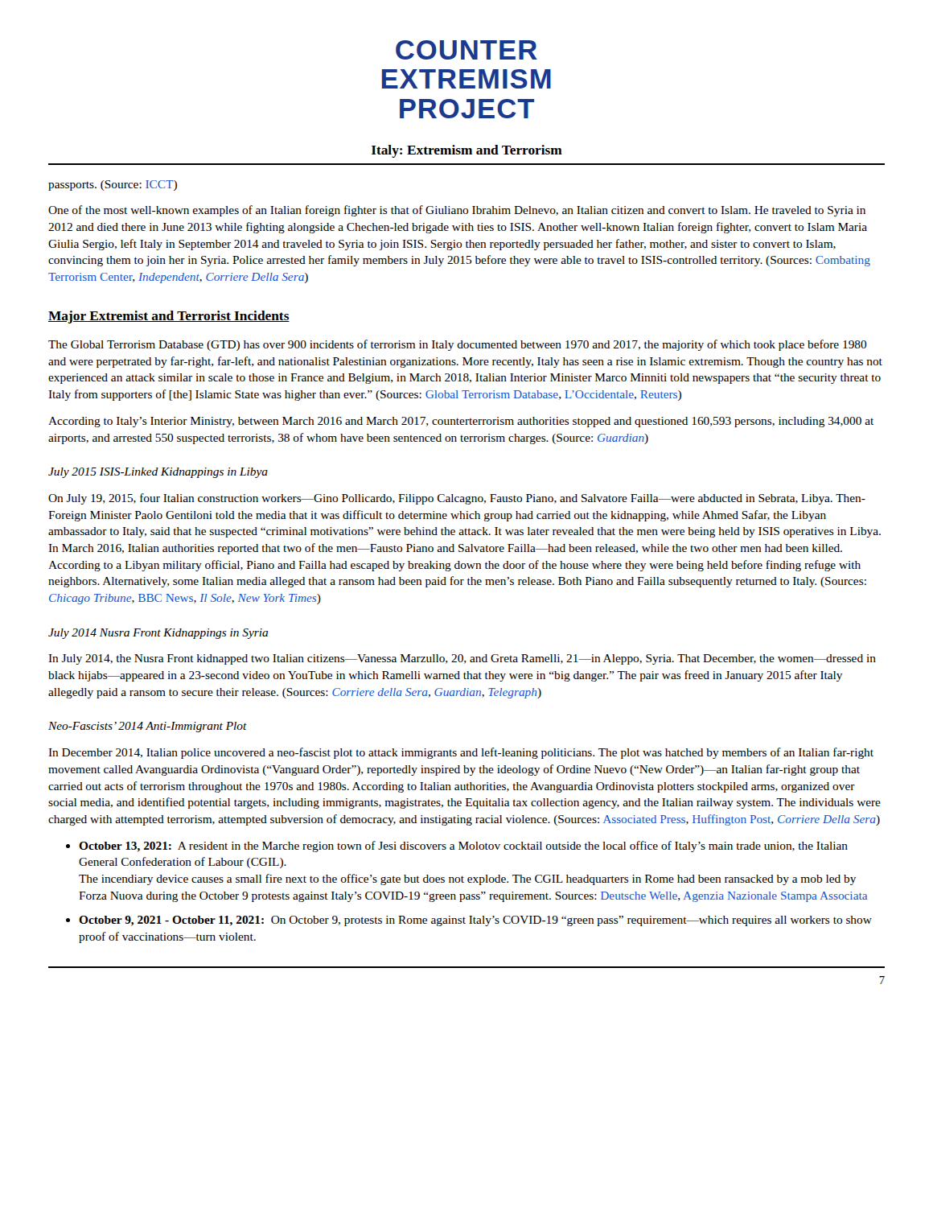COUNTER EXTREMISM PROJECT
Italy: Extremism and Terrorism
passports. (Source: ICCT)
One of the most well-known examples of an Italian foreign fighter is that of Giuliano Ibrahim Delnevo, an Italian citizen and convert to Islam. He traveled to Syria in 2012 and died there in June 2013 while fighting alongside a Chechen-led brigade with ties to ISIS. Another well-known Italian foreign fighter, convert to Islam Maria Giulia Sergio, left Italy in September 2014 and traveled to Syria to join ISIS. Sergio then reportedly persuaded her father, mother, and sister to convert to Islam, convincing them to join her in Syria. Police arrested her family members in July 2015 before they were able to travel to ISIS-controlled territory. (Sources: Combating Terrorism Center, Independent, Corriere Della Sera)
Major Extremist and Terrorist Incidents
The Global Terrorism Database (GTD) has over 900 incidents of terrorism in Italy documented between 1970 and 2017, the majority of which took place before 1980 and were perpetrated by far-right, far-left, and nationalist Palestinian organizations. More recently, Italy has seen a rise in Islamic extremism. Though the country has not experienced an attack similar in scale to those in France and Belgium, in March 2018, Italian Interior Minister Marco Minniti told newspapers that “the security threat to Italy from supporters of [the] Islamic State was higher than ever.” (Sources: Global Terrorism Database, L’Occidentale, Reuters)
According to Italy’s Interior Ministry, between March 2016 and March 2017, counterterrorism authorities stopped and questioned 160,593 persons, including 34,000 at airports, and arrested 550 suspected terrorists, 38 of whom have been sentenced on terrorism charges. (Source: Guardian)
July 2015 ISIS-Linked Kidnappings in Libya
On July 19, 2015, four Italian construction workers—Gino Pollicardo, Filippo Calcagno, Fausto Piano, and Salvatore Failla—were abducted in Sebrata, Libya. Then-Foreign Minister Paolo Gentiloni told the media that it was difficult to determine which group had carried out the kidnapping, while Ahmed Safar, the Libyan ambassador to Italy, said that he suspected “criminal motivations” were behind the attack. It was later revealed that the men were being held by ISIS operatives in Libya. In March 2016, Italian authorities reported that two of the men—Fausto Piano and Salvatore Failla—had been released, while the two other men had been killed. According to a Libyan military official, Piano and Failla had escaped by breaking down the door of the house where they were being held before finding refuge with neighbors. Alternatively, some Italian media alleged that a ransom had been paid for the men’s release. Both Piano and Failla subsequently returned to Italy. (Sources: Chicago Tribune, BBC News, Il Sole, New York Times)
July 2014 Nusra Front Kidnappings in Syria
In July 2014, the Nusra Front kidnapped two Italian citizens—Vanessa Marzullo, 20, and Greta Ramelli, 21—in Aleppo, Syria. That December, the women—dressed in black hijabs—appeared in a 23-second video on YouTube in which Ramelli warned that they were in “big danger.” The pair was freed in January 2015 after Italy allegedly paid a ransom to secure their release. (Sources: Corriere della Sera, Guardian, Telegraph)
Neo-Fascists’ 2014 Anti-Immigrant Plot
In December 2014, Italian police uncovered a neo-fascist plot to attack immigrants and left-leaning politicians. The plot was hatched by members of an Italian far-right movement called Avanguardia Ordinovista (“Vanguard Order”), reportedly inspired by the ideology of Ordine Nuevo (“New Order”)—an Italian far-right group that carried out acts of terrorism throughout the 1970s and 1980s. According to Italian authorities, the Avanguardia Ordinovista plotters stockpiled arms, organized over social media, and identified potential targets, including immigrants, magistrates, the Equitalia tax collection agency, and the Italian railway system. The individuals were charged with attempted terrorism, attempted subversion of democracy, and instigating racial violence. (Sources: Associated Press, Huffington Post, Corriere Della Sera)
October 13, 2021: A resident in the Marche region town of Jesi discovers a Molotov cocktail outside the local office of Italy’s main trade union, the Italian General Confederation of Labour (CGIL).
The incendiary device causes a small fire next to the office’s gate but does not explode. The CGIL headquarters in Rome had been ransacked by a mob led by Forza Nuova during the October 9 protests against Italy’s COVID-19 “green pass” requirement. Sources: Deutsche Welle, Agenzia Nazionale Stampa Associata
October 9, 2021 - October 11, 2021: On October 9, protests in Rome against Italy’s COVID-19 “green pass” requirement—which requires all workers to show proof of vaccinations—turn violent.
7